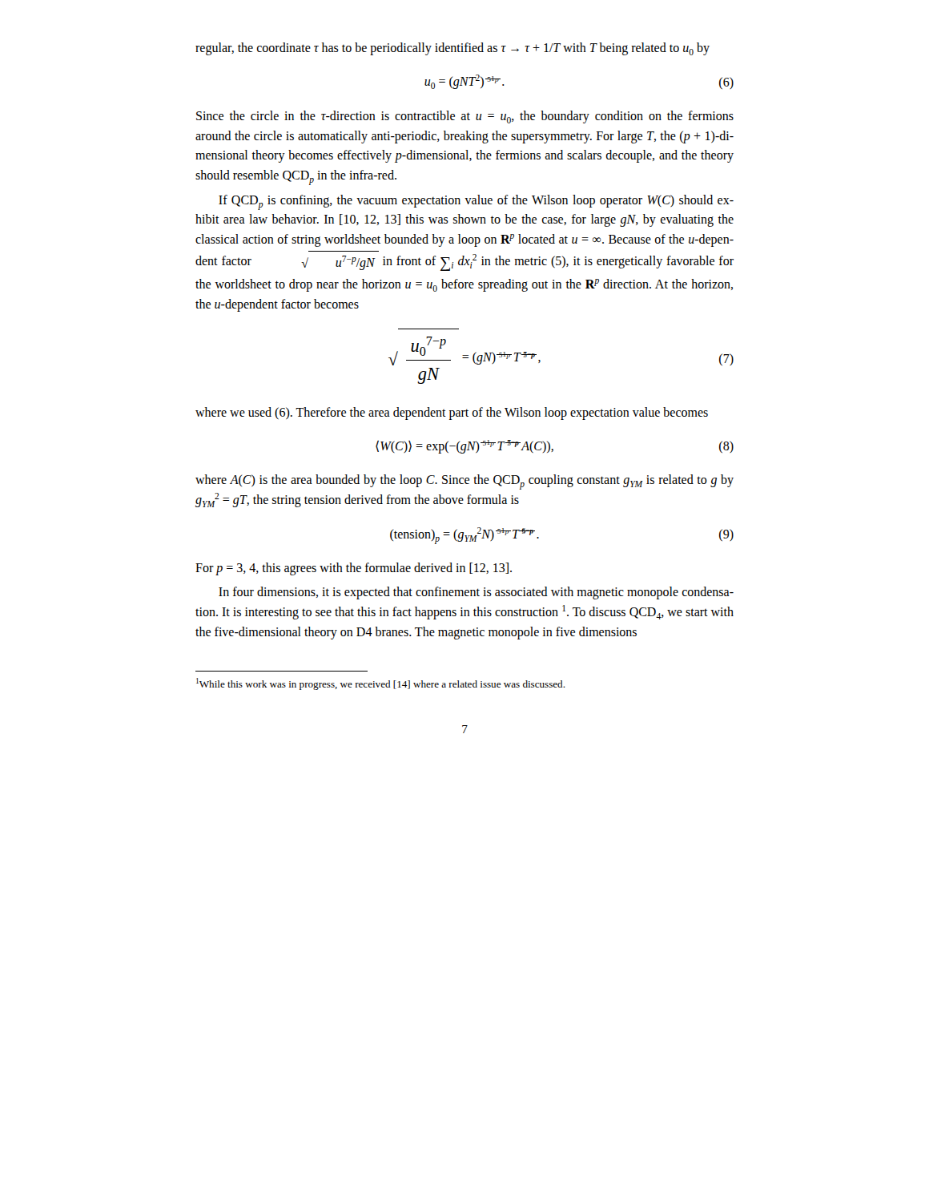regular, the coordinate τ has to be periodically identified as τ → τ + 1/T with T being related to u0 by
u0 = (gNT2)15−p. (6)
Since the circle in the τ-direction is contractible at u = u0, the boundary condition on the fermions around the circle is automatically anti-periodic, breaking the supersymmetry. For large T, the (p + 1)-dimensional theory becomes effectively p-dimensional, the fermions and scalars decouple, and the theory should resemble QCDp in the infra-red.
If QCDp is confining, the vacuum expectation value of the Wilson loop operator W(C) should exhibit area law behavior. In [10, 12, 13] this was shown to be the case, for large gN, by evaluating the classical action of string worldsheet bounded by a loop on Rp located at u = ∞. Because of the u-dependent factor √u7−p/gN in front of ∑i dxi2 in the metric (5), it is energetically favorable for the worldsheet to drop near the horizon u = u0 before spreading out in the Rp direction. At the horizon, the u-dependent factor becomes
√u07−p gN = (gN)15−pT7−p 5−p, (7)
where we used (6). Therefore the area dependent part of the Wilson loop expectation value becomes
⟨W(C)⟩ = exp(−(gN)15−pT7−p 5−pA(C)), (8)
where A(C) is the area bounded by the loop C. Since the QCDp coupling constant gYM is related to g by gYM2 = gT, the string tension derived from the above formula is
(tension)p = (gYM2N)15−pT6−p 5−p. (9)
For p = 3, 4, this agrees with the formulae derived in [12, 13].
In four dimensions, it is expected that confinement is associated with magnetic monopole condensation. It is interesting to see that this in fact happens in this construction 1. To discuss QCD4, we start with the five-dimensional theory on D4 branes. The magnetic monopole in five dimensions
1While this work was in progress, we received [14] where a related issue was discussed.
7